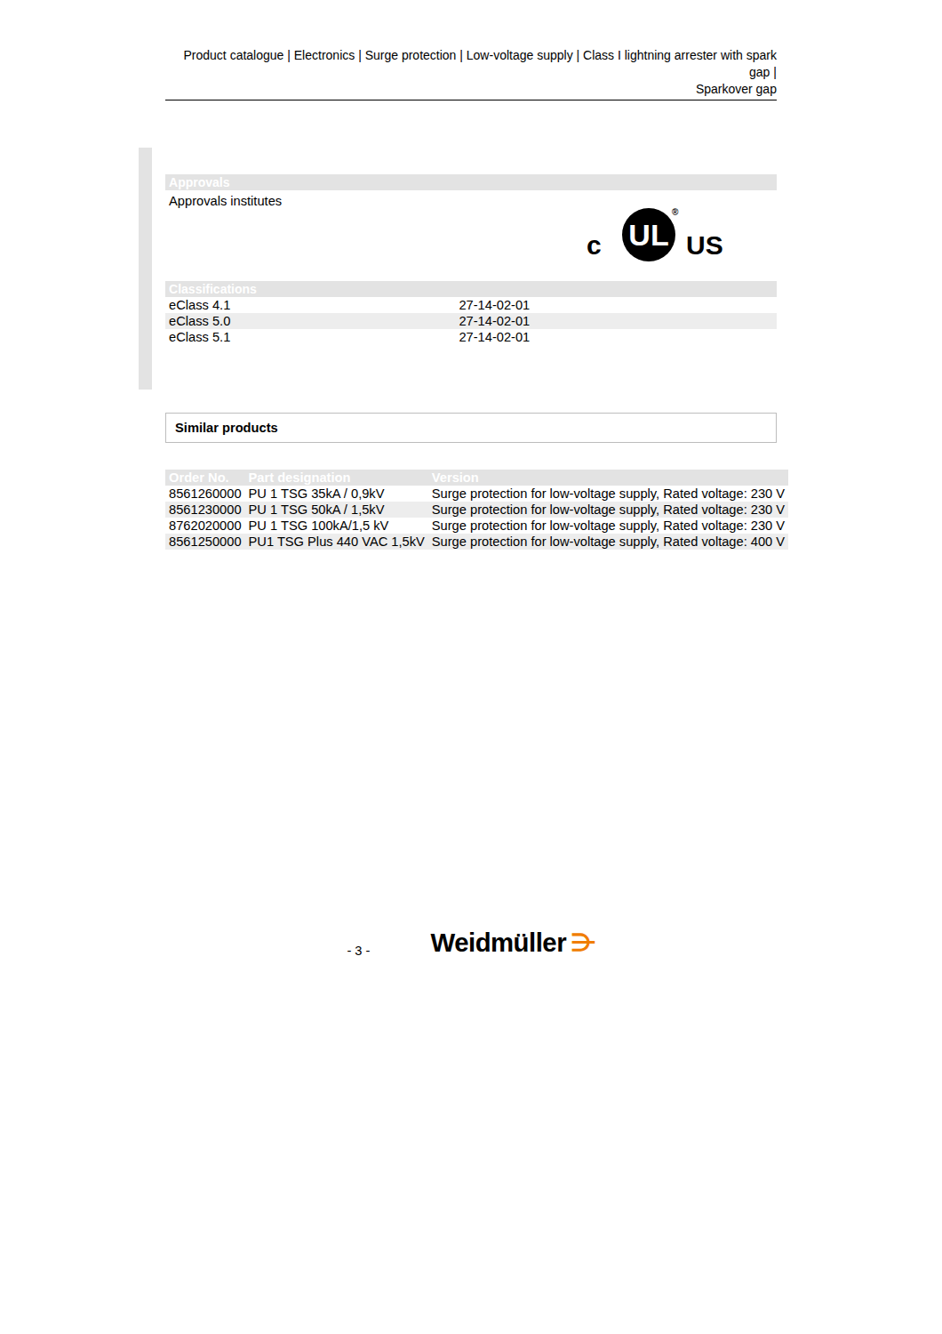Product catalogue | Electronics | Surge protection | Low-voltage supply | Class I lightning arrester with spark gap |
Sparkover gap
Approvals
Approvals institutes
c UL ® US
Classifications
eClass 4.1
27-14-02-01
eClass 5.0
27-14-02-01
eClass 5.1
27-14-02-01
Similar products
| Order No. | Part designation | Version |
| --- | --- | --- |
| 8561260000 | PU 1 TSG 35kA / 0,9kV | Surge protection for low-voltage supply, Rated voltage: 230 V |
| 8561230000 | PU 1 TSG 50kA / 1,5kV | Surge protection for low-voltage supply, Rated voltage: 230 V |
| 8762020000 | PU 1 TSG 100kA/1,5 kV | Surge protection for low-voltage supply, Rated voltage: 230 V |
| 8561250000 | PU1 TSG Plus 440 VAC 1,5kV | Surge protection for low-voltage supply, Rated voltage: 400 V |
- 3 -
Weidmüller ⋺